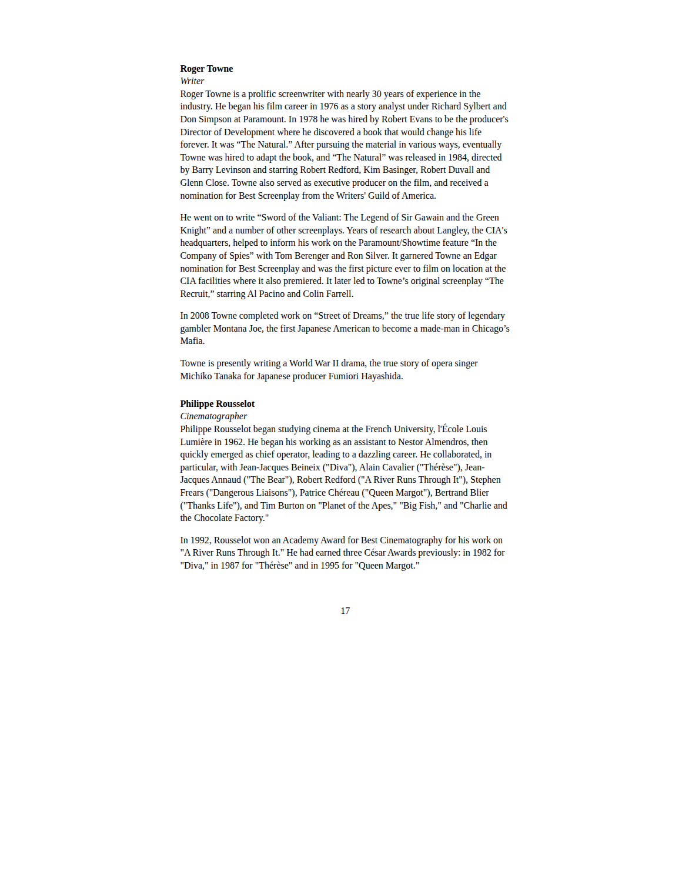Roger Towne
Writer
Roger Towne is a prolific screenwriter with nearly 30 years of experience in the industry. He began his film career in 1976 as a story analyst under Richard Sylbert and Don Simpson at Paramount. In 1978 he was hired by Robert Evans to be the producer's Director of Development where he discovered a book that would change his life forever. It was “The Natural.” After pursuing the material in various ways, eventually Towne was hired to adapt the book, and “The Natural” was released in 1984, directed by Barry Levinson and starring Robert Redford, Kim Basinger, Robert Duvall and Glenn Close. Towne also served as executive producer on the film, and received a nomination for Best Screenplay from the Writers' Guild of America.
He went on to write “Sword of the Valiant: The Legend of Sir Gawain and the Green Knight” and a number of other screenplays. Years of research about Langley, the CIA's headquarters, helped to inform his work on the Paramount/Showtime feature “In the Company of Spies” with Tom Berenger and Ron Silver. It garnered Towne an Edgar nomination for Best Screenplay and was the first picture ever to film on location at the CIA facilities where it also premiered. It later led to Towne’s original screenplay “The Recruit,” starring Al Pacino and Colin Farrell.
In 2008 Towne completed work on “Street of Dreams,” the true life story of legendary gambler Montana Joe, the first Japanese American to become a made-man in Chicago’s Mafia.
Towne is presently writing a World War II drama, the true story of opera singer Michiko Tanaka for Japanese producer Fumiori Hayashida.
Philippe Rousselot
Cinematographer
Philippe Rousselot began studying cinema at the French University, l'École Louis Lumière in 1962. He began his working as an assistant to Nestor Almendros, then quickly emerged as chief operator, leading to a dazzling career. He collaborated, in particular, with Jean-Jacques Beineix ("Diva"), Alain Cavalier ("Thérèse"), Jean-Jacques Annaud ("The Bear"), Robert Redford ("A River Runs Through It"), Stephen Frears ("Dangerous Liaisons"), Patrice Chéreau ("Queen Margot"), Bertrand Blier ("Thanks Life"), and Tim Burton on "Planet of the Apes," "Big Fish," and "Charlie and the Chocolate Factory."
In 1992, Rousselot won an Academy Award for Best Cinematography for his work on "A River Runs Through It." He had earned three César Awards previously: in 1982 for "Diva," in 1987 for "Thérèse" and in 1995 for "Queen Margot."
17